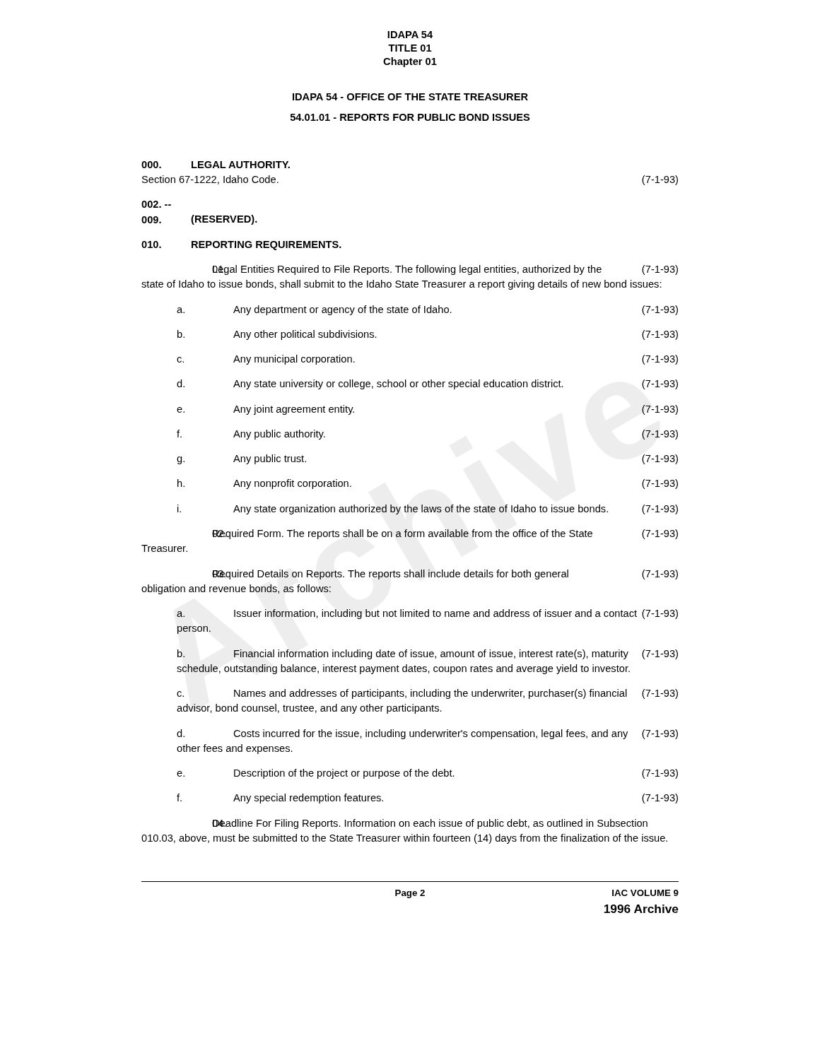Archive
IDAPA 54
TITLE 01
Chapter 01
IDAPA 54 - OFFICE OF THE STATE TREASURER
54.01.01 - REPORTS FOR PUBLIC BOND ISSUES
000. LEGAL AUTHORITY.
(7-1-93) Section 67-1222, Idaho Code.
002. -- 009.(RESERVED).
010. REPORTING REQUIREMENTS.
(7-1-93) 01. Legal Entities Required to File Reports. The following legal entities, authorized by the state of Idaho to issue bonds, shall submit to the Idaho State Treasurer a report giving details of new bond issues:
(7-1-93) a. Any department or agency of the state of Idaho.
(7-1-93) b. Any other political subdivisions.
(7-1-93) c. Any municipal corporation.
(7-1-93) d. Any state university or college, school or other special education district.
(7-1-93) e. Any joint agreement entity.
(7-1-93) f. Any public authority.
(7-1-93) g. Any public trust.
(7-1-93) h. Any nonprofit corporation.
(7-1-93) i. Any state organization authorized by the laws of the state of Idaho to issue bonds.
(7-1-93) 02. Required Form. The reports shall be on a form available from the office of the State Treasurer.
(7-1-93) 03. Required Details on Reports. The reports shall include details for both general obligation and revenue bonds, as follows:
(7-1-93) a. Issuer information, including but not limited to name and address of issuer and a contact person.
(7-1-93) b. Financial information including date of issue, amount of issue, interest rate(s), maturity schedule, outstanding balance, interest payment dates, coupon rates and average yield to investor.
(7-1-93) c. Names and addresses of participants, including the underwriter, purchaser(s) financial advisor, bond counsel, trustee, and any other participants.
(7-1-93) d. Costs incurred for the issue, including underwriter's compensation, legal fees, and any other fees and expenses.
(7-1-93) e. Description of the project or purpose of the debt.
(7-1-93) f. Any special redemption features.
04. Deadline For Filing Reports. Information on each issue of public debt, as outlined in Subsection 010.03, above, must be submitted to the State Treasurer within fourteen (14) days from the finalization of the issue.
Page 2
IAC VOLUME 9
1996 Archive